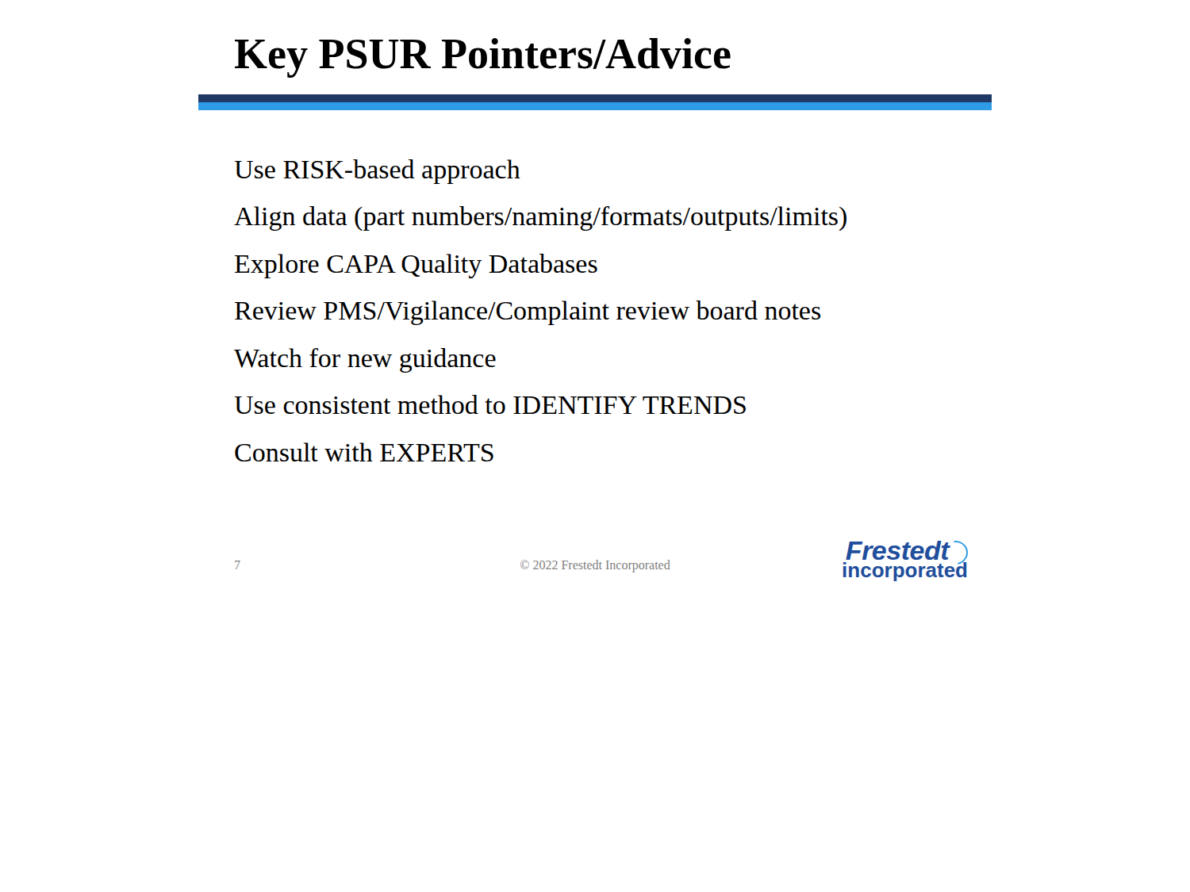Key PSUR Pointers/Advice
Use RISK-based approach
Align data (part numbers/naming/formats/outputs/limits)
Explore CAPA Quality Databases
Review PMS/Vigilance/Complaint review board notes
Watch for new guidance
Use consistent method to IDENTIFY TRENDS
Consult with EXPERTS
7
© 2022 Frestedt Incorporated
Frestedt
incorporated